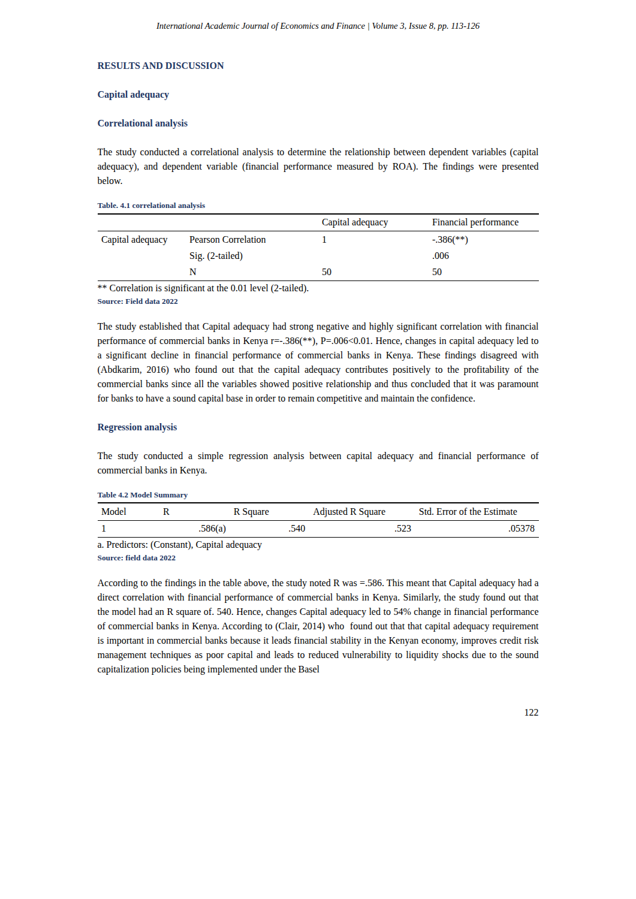International Academic Journal of Economics and Finance | Volume 3, Issue 8, pp. 113-126
RESULTS AND DISCUSSION
Capital adequacy
Correlational analysis
The study conducted a correlational analysis to determine the relationship between dependent variables (capital adequacy), and dependent variable (financial performance measured by ROA). The findings were presented below.
Table. 4.1 correlational analysis
| | | Capital adequacy | Financial performance |
| --- | --- | --- | --- |
| Capital adequacy | Pearson Correlation | 1 | -.386(**) |
| | Sig. (2-tailed) | | .006 |
| | N | 50 | 50 |
** Correlation is significant at the 0.01 level (2-tailed).
Source: Field data 2022
The study established that Capital adequacy had strong negative and highly significant correlation with financial performance of commercial banks in Kenya r=-.386(**), P=.006<0.01. Hence, changes in capital adequacy led to a significant decline in financial performance of commercial banks in Kenya. These findings disagreed with (Abdkarim, 2016) who found out that the capital adequacy contributes positively to the profitability of the commercial banks since all the variables showed positive relationship and thus concluded that it was paramount for banks to have a sound capital base in order to remain competitive and maintain the confidence.
Regression analysis
The study conducted a simple regression analysis between capital adequacy and financial performance of commercial banks in Kenya.
Table 4.2 Model Summary
| Model | R | R Square | Adjusted R Square | Std. Error of the Estimate |
| --- | --- | --- | --- | --- |
| 1 | .586(a) | .540 | .523 | .05378 |
a. Predictors: (Constant), Capital adequacy
Source: field data 2022
According to the findings in the table above, the study noted R was =.586. This meant that Capital adequacy had a direct correlation with financial performance of commercial banks in Kenya. Similarly, the study found out that the model had an R square of. 540. Hence, changes Capital adequacy led to 54% change in financial performance of commercial banks in Kenya. According to (Clair, 2014) who found out that that capital adequacy requirement is important in commercial banks because it leads financial stability in the Kenyan economy, improves credit risk management techniques as poor capital and leads to reduced vulnerability to liquidity shocks due to the sound capitalization policies being implemented under the Basel
122